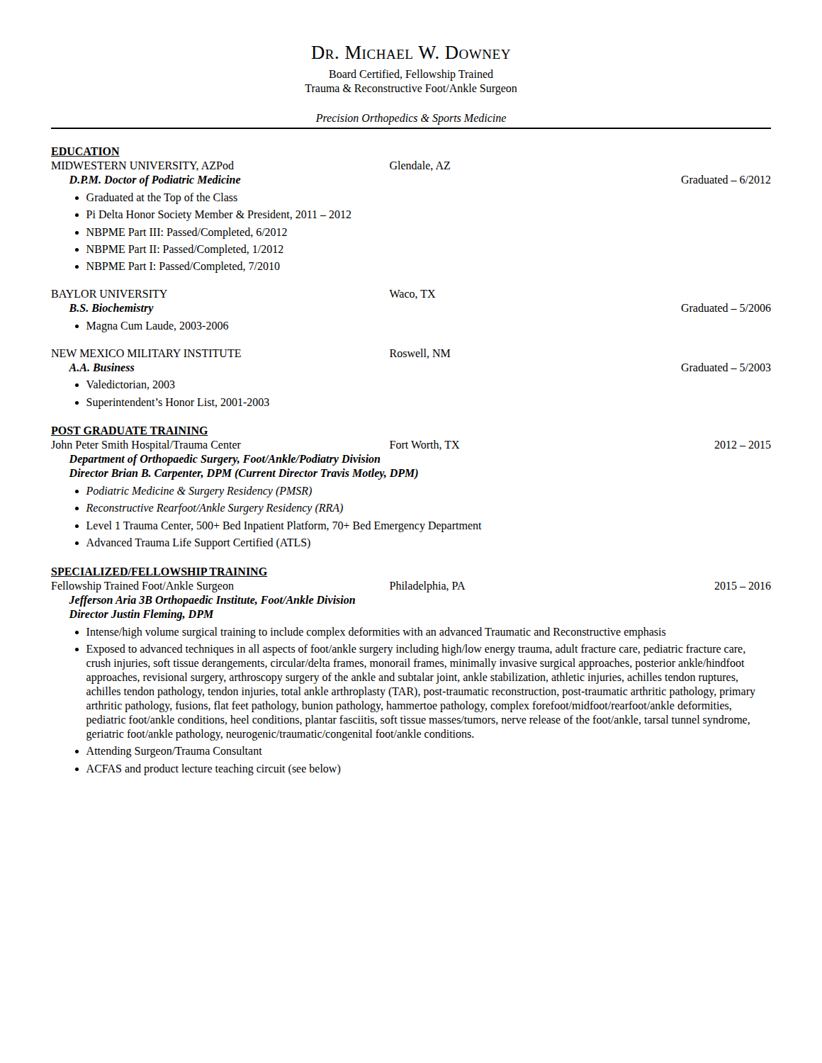Dr. Michael W. Downey
Board Certified, Fellowship Trained
Trauma & Reconstructive Foot/Ankle Surgeon
Precision Orthopedics & Sports Medicine
Education
MIDWESTERN UNIVERSITY, AZPod Glendale, AZ
D.P.M. Doctor of Podiatric Medicine Graduated – 6/2012
Graduated at the Top of the Class
Pi Delta Honor Society Member & President, 2011 – 2012
NBPME Part III: Passed/Completed, 6/2012
NBPME Part II: Passed/Completed, 1/2012
NBPME Part I: Passed/Completed, 7/2010
BAYLOR UNIVERSITY Waco, TX
B.S. Biochemistry Graduated – 5/2006
Magna Cum Laude, 2003-2006
NEW MEXICO MILITARY INSTITUTE Roswell, NM
A.A. Business Graduated – 5/2003
Valedictorian, 2003
Superintendent’s Honor List, 2001-2003
Post Graduate Training
John Peter Smith Hospital/Trauma Center Fort Worth, TX 2012 – 2015
Department of Orthopaedic Surgery, Foot/Ankle/Podiatry Division
Director Brian B. Carpenter, DPM (Current Director Travis Motley, DPM)
Podiatric Medicine & Surgery Residency (PMSR)
Reconstructive Rearfoot/Ankle Surgery Residency (RRA)
Level 1 Trauma Center, 500+ Bed Inpatient Platform, 70+ Bed Emergency Department
Advanced Trauma Life Support Certified (ATLS)
Specialized/Fellowship Training
Fellowship Trained Foot/Ankle Surgeon Philadelphia, PA 2015 – 2016
Jefferson Aria 3B Orthopaedic Institute, Foot/Ankle Division
Director Justin Fleming, DPM
Intense/high volume surgical training to include complex deformities with an advanced Traumatic and Reconstructive emphasis
Exposed to advanced techniques in all aspects of foot/ankle surgery including high/low energy trauma, adult fracture care, pediatric fracture care, crush injuries, soft tissue derangements, circular/delta frames, monorail frames, minimally invasive surgical approaches, posterior ankle/hindfoot approaches, revisional surgery, arthroscopy surgery of the ankle and subtalar joint, ankle stabilization, athletic injuries, achilles tendon ruptures, achilles tendon pathology, tendon injuries, total ankle arthroplasty (TAR), post-traumatic reconstruction, post-traumatic arthritic pathology, primary arthritic pathology, fusions, flat feet pathology, bunion pathology, hammertoe pathology, complex forefoot/midfoot/rearfoot/ankle deformities, pediatric foot/ankle conditions, heel conditions, plantar fasciitis, soft tissue masses/tumors, nerve release of the foot/ankle, tarsal tunnel syndrome, geriatric foot/ankle pathology, neurogenic/traumatic/congenital foot/ankle conditions.
Attending Surgeon/Trauma Consultant
ACFAS and product lecture teaching circuit (see below)